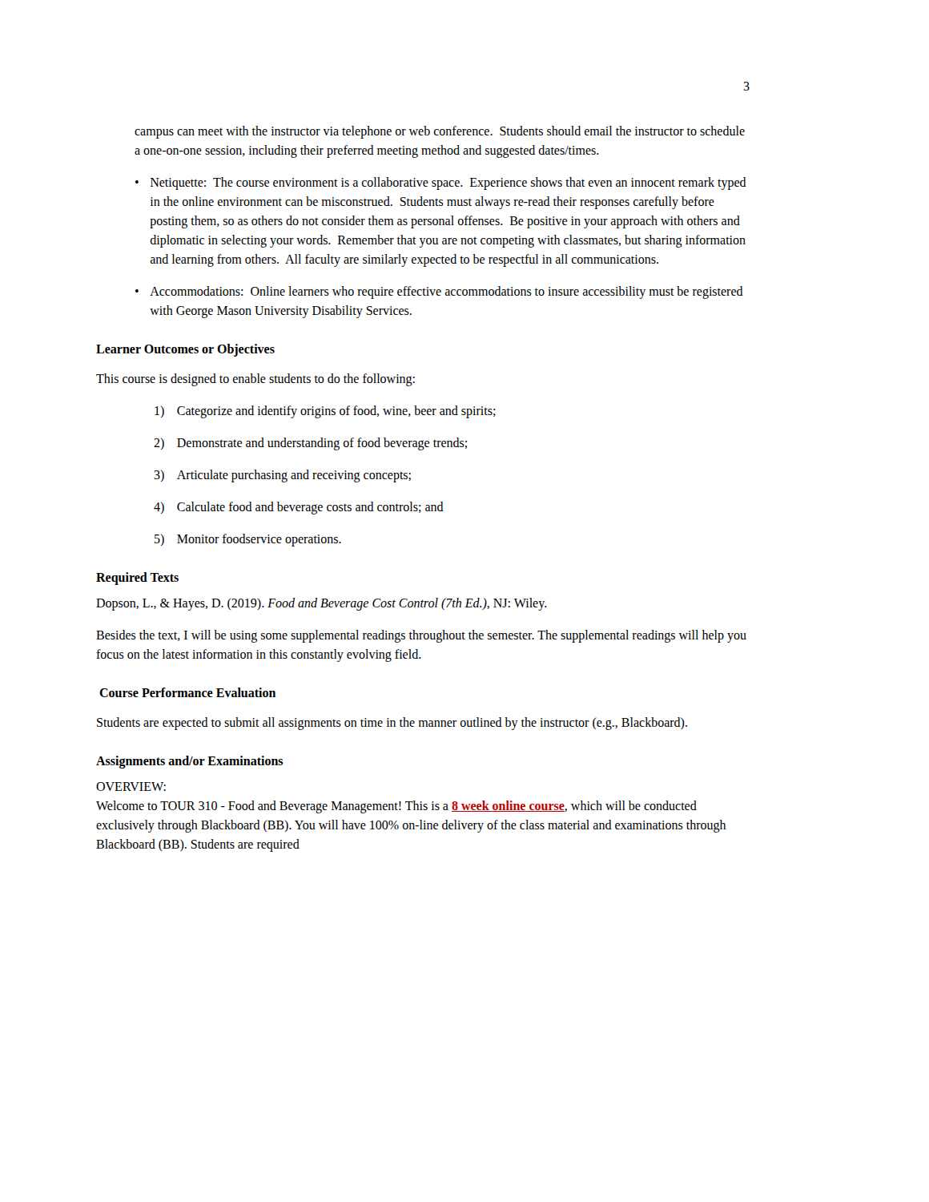3
campus can meet with the instructor via telephone or web conference. Students should email the instructor to schedule a one-on-one session, including their preferred meeting method and suggested dates/times.
Netiquette: The course environment is a collaborative space. Experience shows that even an innocent remark typed in the online environment can be misconstrued. Students must always re-read their responses carefully before posting them, so as others do not consider them as personal offenses. Be positive in your approach with others and diplomatic in selecting your words. Remember that you are not competing with classmates, but sharing information and learning from others. All faculty are similarly expected to be respectful in all communications.
Accommodations: Online learners who require effective accommodations to insure accessibility must be registered with George Mason University Disability Services.
Learner Outcomes or Objectives
This course is designed to enable students to do the following:
Categorize and identify origins of food, wine, beer and spirits;
Demonstrate and understanding of food beverage trends;
Articulate purchasing and receiving concepts;
Calculate food and beverage costs and controls; and
Monitor foodservice operations.
Required Texts
Dopson, L., & Hayes, D. (2019). Food and Beverage Cost Control (7th Ed.), NJ: Wiley.
Besides the text, I will be using some supplemental readings throughout the semester. The supplemental readings will help you focus on the latest information in this constantly evolving field.
Course Performance Evaluation
Students are expected to submit all assignments on time in the manner outlined by the instructor (e.g., Blackboard).
Assignments and/or Examinations
OVERVIEW:
Welcome to TOUR 310 - Food and Beverage Management! This is a 8 week online course, which will be conducted exclusively through Blackboard (BB). You will have 100% on-line delivery of the class material and examinations through Blackboard (BB). Students are required